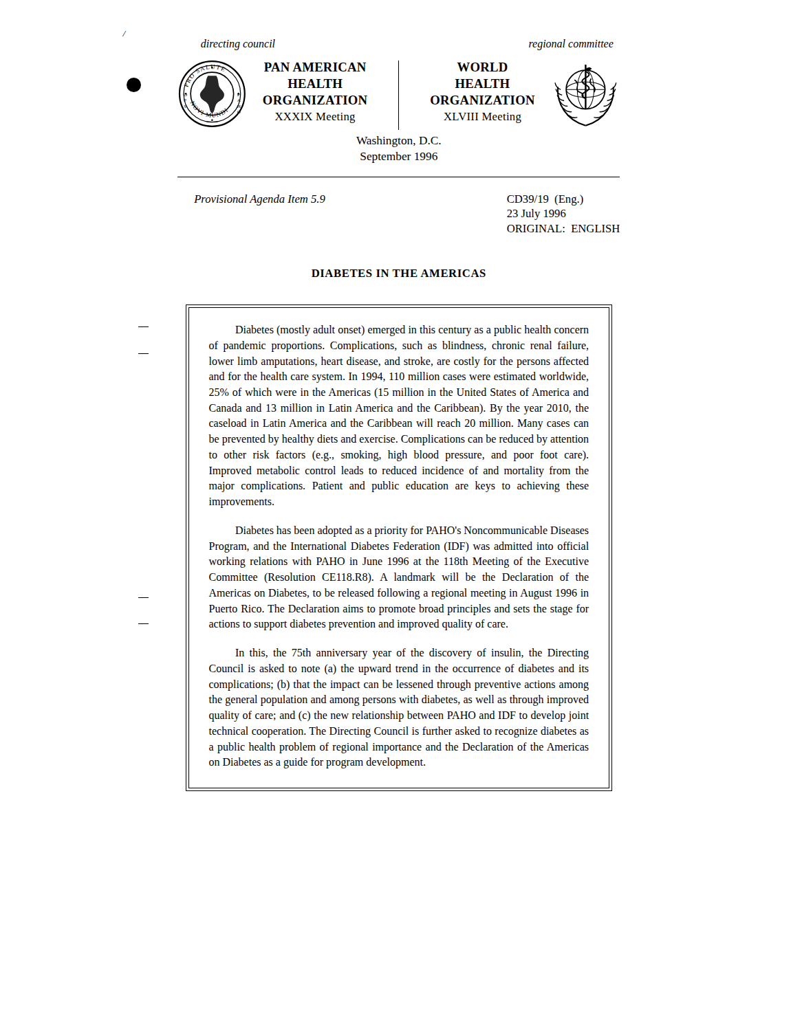/
directing council
regional committee
PRO SALUTE NOVI MUNDI O P S P A H O
PAN AMERICAN
HEALTH
ORGANIZATION
XXXIX Meeting
WORLD
HEALTH
ORGANIZATION
XLVIII Meeting
Washington, D.C.
September 1996
Provisional Agenda Item 5.9
CD39/19 (Eng.)
23 July 1996
ORIGINAL: ENGLISH
DIABETES IN THE AMERICAS
Diabetes (mostly adult onset) emerged in this century as a public health concern of pandemic proportions. Complications, such as blindness, chronic renal failure, lower limb amputations, heart disease, and stroke, are costly for the persons affected and for the health care system. In 1994, 110 million cases were estimated worldwide, 25% of which were in the Americas (15 million in the United States of America and Canada and 13 million in Latin America and the Caribbean). By the year 2010, the caseload in Latin America and the Caribbean will reach 20 million. Many cases can be prevented by healthy diets and exercise. Complications can be reduced by attention to other risk factors (e.g., smoking, high blood pressure, and poor foot care). Improved metabolic control leads to reduced incidence of and mortality from the major complications. Patient and public education are keys to achieving these improvements.
Diabetes has been adopted as a priority for PAHO's Noncommunicable Diseases Program, and the International Diabetes Federation (IDF) was admitted into official working relations with PAHO in June 1996 at the 118th Meeting of the Executive Committee (Resolution CE118.R8). A landmark will be the Declaration of the Americas on Diabetes, to be released following a regional meeting in August 1996 in Puerto Rico. The Declaration aims to promote broad principles and sets the stage for actions to support diabetes prevention and improved quality of care.
In this, the 75th anniversary year of the discovery of insulin, the Directing Council is asked to note (a) the upward trend in the occurrence of diabetes and its complications; (b) that the impact can be lessened through preventive actions among the general population and among persons with diabetes, as well as through improved quality of care; and (c) the new relationship between PAHO and IDF to develop joint technical cooperation. The Directing Council is further asked to recognize diabetes as a public health problem of regional importance and the Declaration of the Americas on Diabetes as a guide for program development.